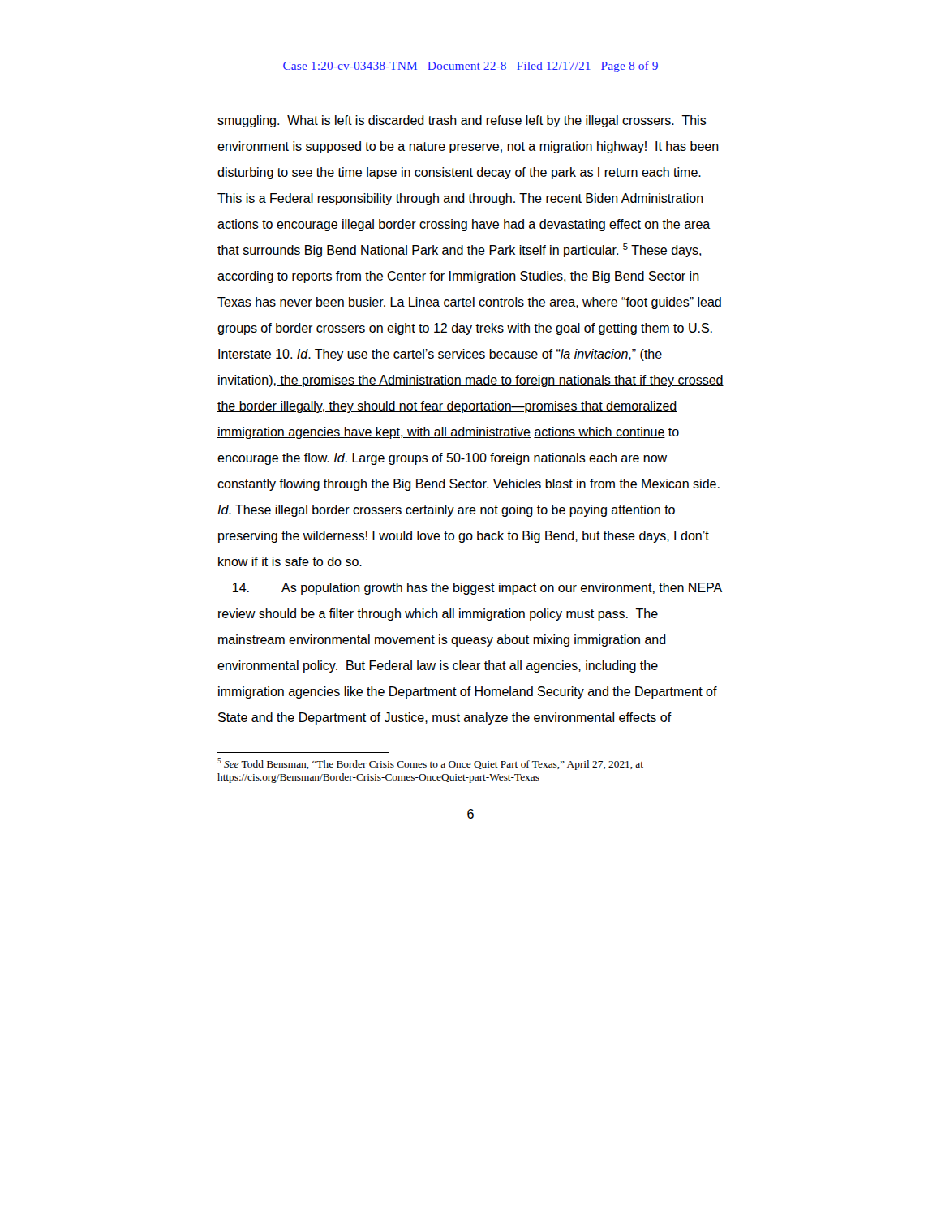Case 1:20-cv-03438-TNM Document 22-8 Filed 12/17/21 Page 8 of 9
smuggling. What is left is discarded trash and refuse left by the illegal crossers. This environment is supposed to be a nature preserve, not a migration highway! It has been disturbing to see the time lapse in consistent decay of the park as I return each time. This is a Federal responsibility through and through. The recent Biden Administration actions to encourage illegal border crossing have had a devastating effect on the area that surrounds Big Bend National Park and the Park itself in particular. 5 These days, according to reports from the Center for Immigration Studies, the Big Bend Sector in Texas has never been busier. La Linea cartel controls the area, where “foot guides” lead groups of border crossers on eight to 12 day treks with the goal of getting them to U.S. Interstate 10. Id. They use the cartel’s services because of “la invitacion,” (the invitation), the promises the Administration made to foreign nationals that if they crossed the border illegally, they should not fear deportation—promises that demoralized immigration agencies have kept, with all administrative actions which continue to encourage the flow. Id. Large groups of 50-100 foreign nationals each are now constantly flowing through the Big Bend Sector. Vehicles blast in from the Mexican side. Id. These illegal border crossers certainly are not going to be paying attention to preserving the wilderness! I would love to go back to Big Bend, but these days, I don’t know if it is safe to do so.
14. As population growth has the biggest impact on our environment, then NEPA review should be a filter through which all immigration policy must pass. The mainstream environmental movement is queasy about mixing immigration and environmental policy. But Federal law is clear that all agencies, including the immigration agencies like the Department of Homeland Security and the Department of State and the Department of Justice, must analyze the environmental effects of
5 See Todd Bensman, “The Border Crisis Comes to a Once Quiet Part of Texas,” April 27, 2021, at https://cis.org/Bensman/Border-Crisis-Comes-OnceQuiet-part-West-Texas
6